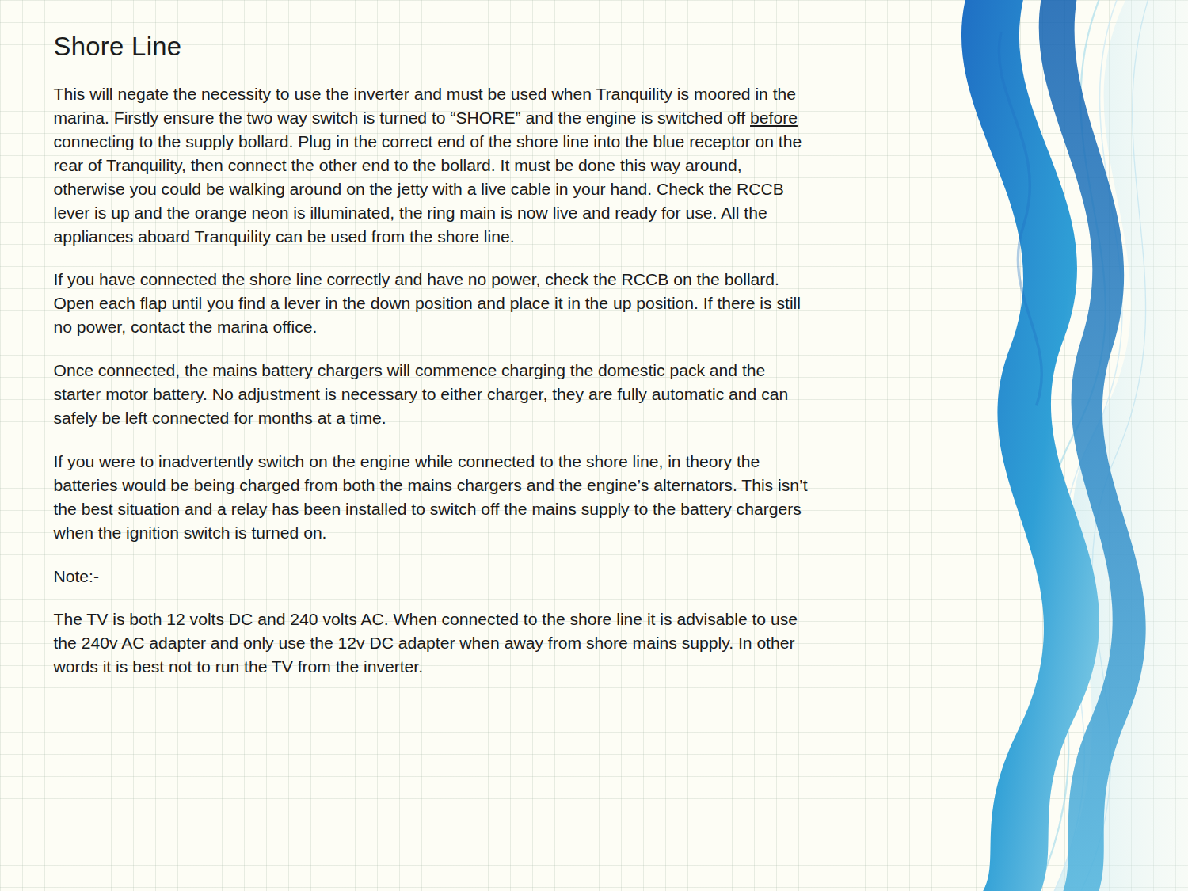Shore Line
This will negate the necessity to use the inverter and must be used when Tranquility is moored in the marina. Firstly ensure the two way switch is turned to “SHORE” and the engine is switched off before connecting to the supply bollard. Plug in the correct end of the shore line into the blue receptor on the rear of Tranquility, then connect the other end to the bollard. It must be done this way around, otherwise you could be walking around on the jetty with a live cable in your hand. Check the RCCB lever is up and the orange neon is illuminated, the ring main is now live and ready for use. All the appliances aboard Tranquility can be used from the shore line.
If you have connected the shore line correctly and have no power, check the RCCB on the bollard. Open each flap until you find a lever in the down position and place it in the up position. If there is still no power, contact the marina office.
Once connected, the mains battery chargers will commence charging the domestic pack and the starter motor battery. No adjustment is necessary to either charger, they are fully automatic and can safely be left connected for months at a time.
If you were to inadvertently switch on the engine while connected to the shore line, in theory the batteries would be being charged from both the mains chargers and the engine’s alternators. This isn’t the best situation and a relay has been installed to switch off the mains supply to the battery chargers when the ignition switch is turned on.
Note:-
The TV is both 12 volts DC and 240 volts AC. When connected to the shore line it is advisable to use the 240v AC adapter and only use the 12v DC adapter when away from shore mains supply. In other words it is best not to run the TV from the inverter.